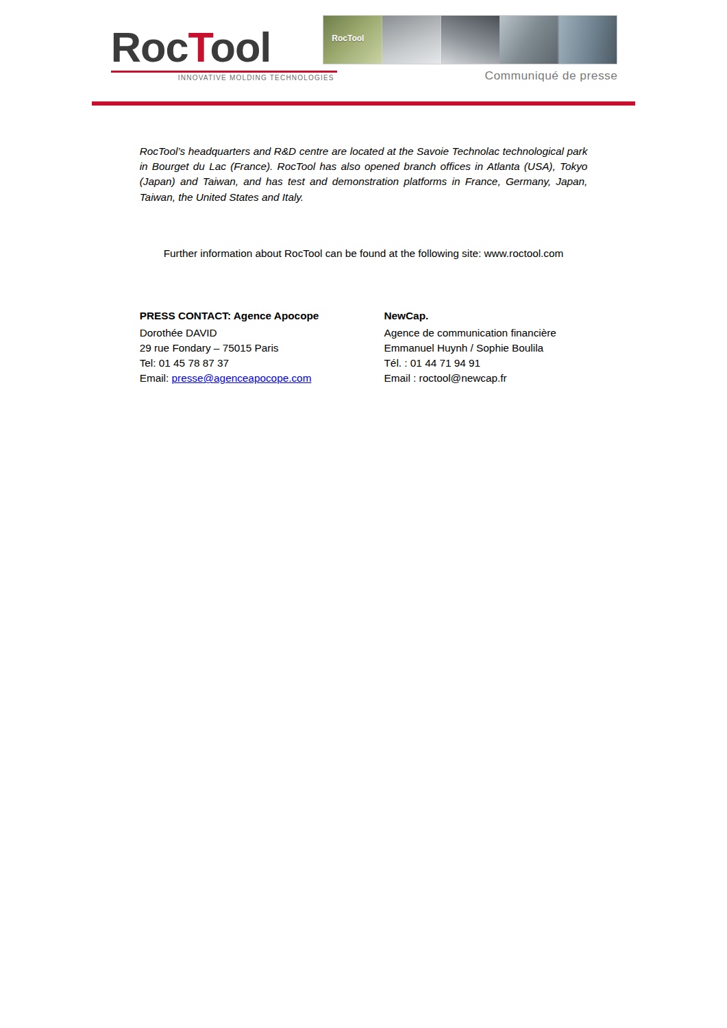RocTool
INNOVATIVE MOLDING TECHNOLOGIES
Communiqué de presse
RocTool’s headquarters and R&D centre are located at the Savoie Technolac technological park in Bourget du Lac (France). RocTool has also opened branch offices in Atlanta (USA), Tokyo (Japan) and Taiwan, and has test and demonstration platforms in France, Germany, Japan, Taiwan, the United States and Italy.
Further information about RocTool can be found at the following site: www.roctool.com
PRESS CONTACT: Agence Apocope
Dorothée DAVID
29 rue Fondary – 75015 Paris
Tel: 01 45 78 87 37
Email: presse@agenceapocope.com
NewCap.
Agence de communication financière
Emmanuel Huynh / Sophie Boulila
Tél. : 01 44 71 94 91
Email : roctool@newcap.fr